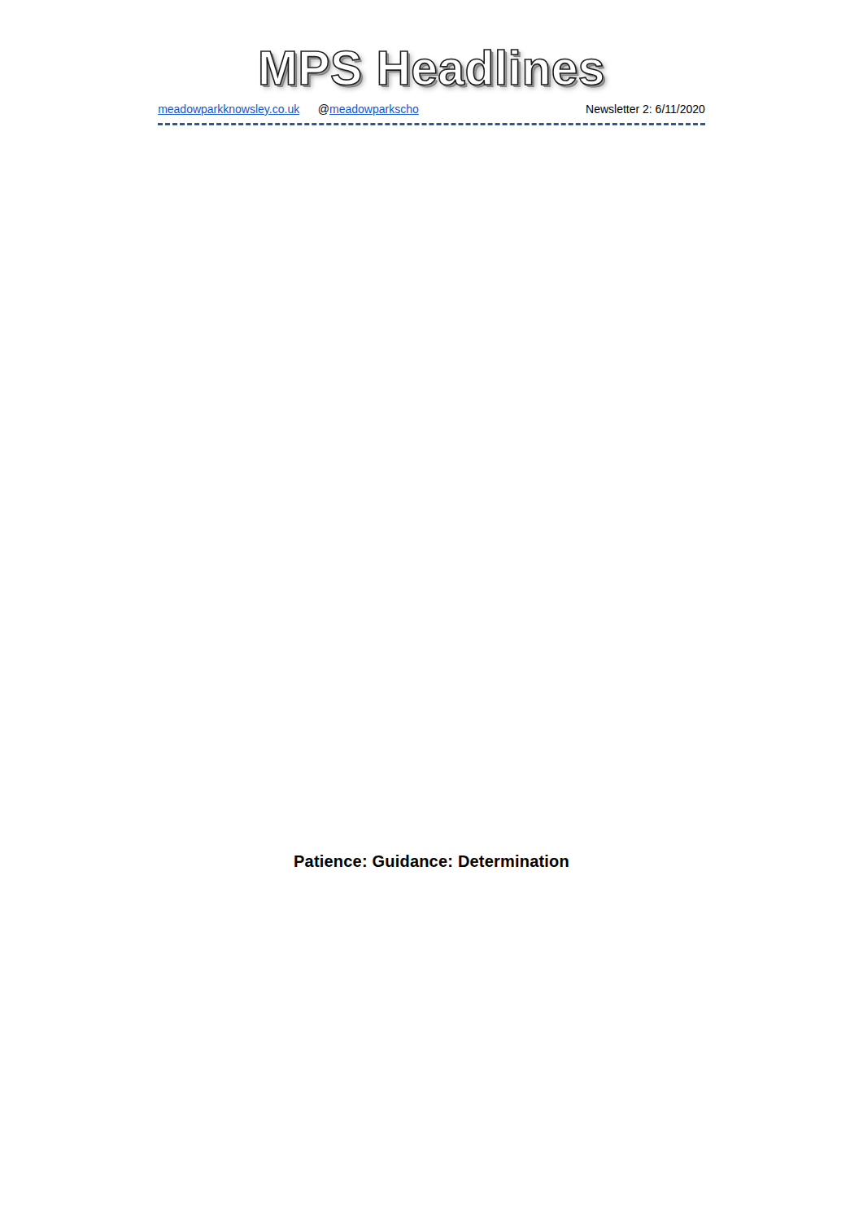MPS Headlines
meadowparkknowsley.co.uk @meadowparkscho Newsletter 2: 6/11/2020
Patience: Guidance: Determination